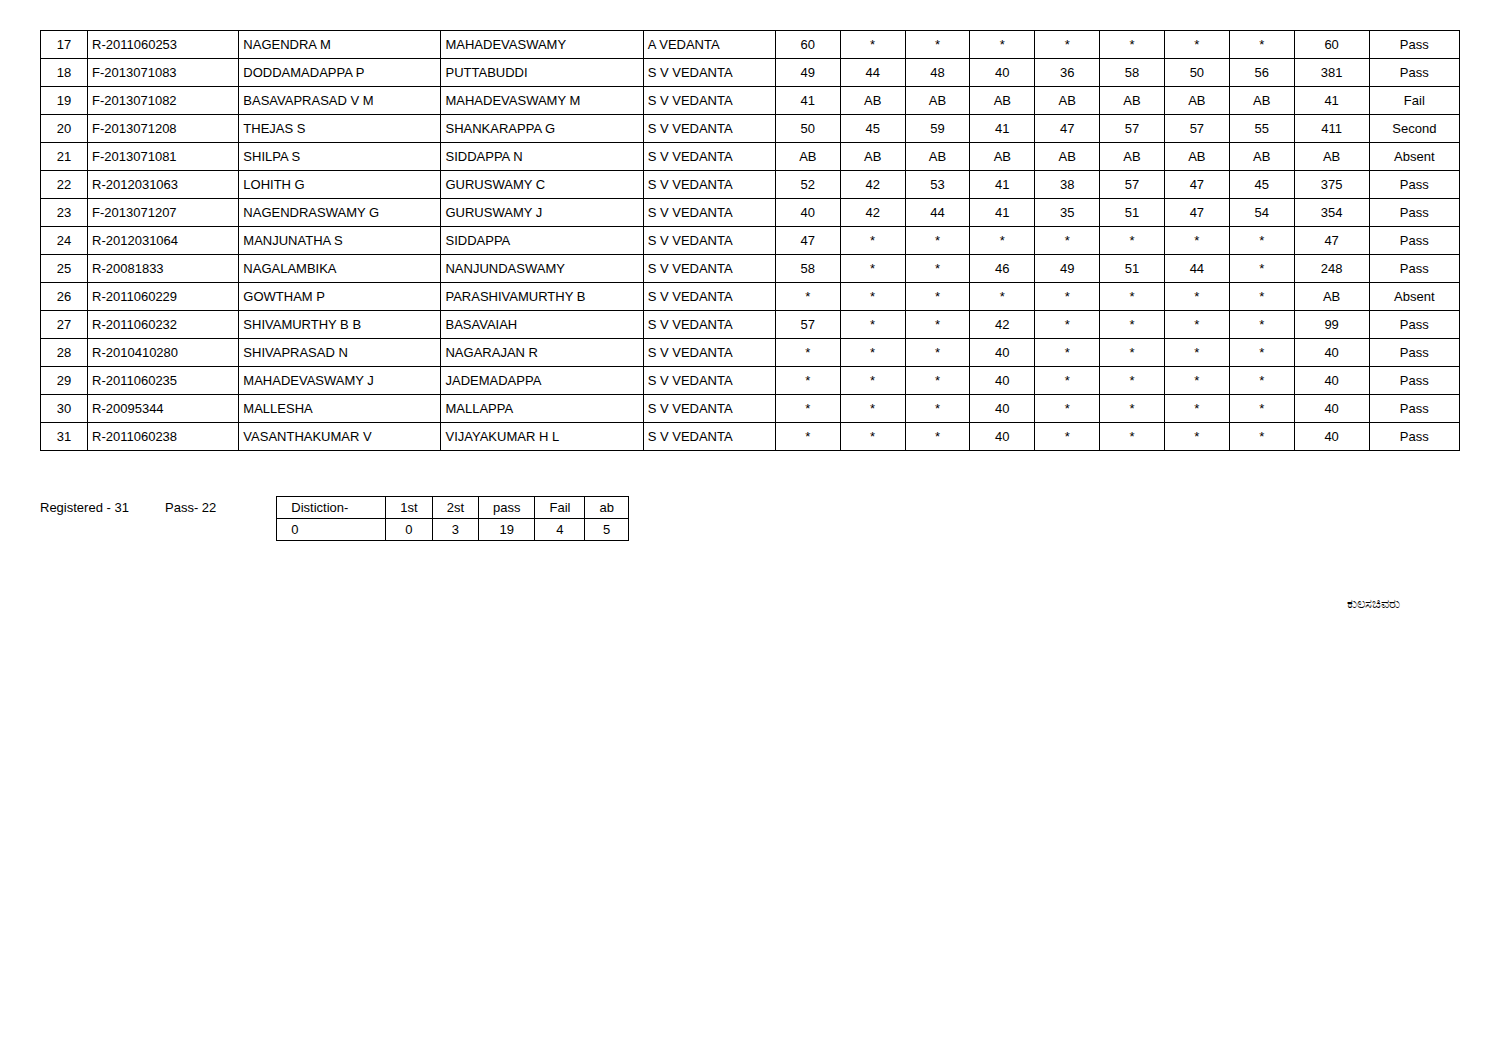| 17 | R-2011060253 | NAGENDRA M | MAHADEVASWAMY | A VEDANTA | 60 | * | * | * | * | * | * | * | 60 | Pass |
| 18 | F-2013071083 | DODDAMADAPPA P | PUTTABUDDI | S V VEDANTA | 49 | 44 | 48 | 40 | 36 | 58 | 50 | 56 | 381 | Pass |
| 19 | F-2013071082 | BASAVAPRASAD V M | MAHADEVASWAMY M | S V VEDANTA | 41 | AB | AB | AB | AB | AB | AB | AB | 41 | Fail |
| 20 | F-2013071208 | THEJAS S | SHANKARAPPA G | S V VEDANTA | 50 | 45 | 59 | 41 | 47 | 57 | 57 | 55 | 411 | Second |
| 21 | F-2013071081 | SHILPA S | SIDDAPPA N | S V VEDANTA | AB | AB | AB | AB | AB | AB | AB | AB | AB | Absent |
| 22 | R-2012031063 | LOHITH G | GURUSWAMY C | S V VEDANTA | 52 | 42 | 53 | 41 | 38 | 57 | 47 | 45 | 375 | Pass |
| 23 | F-2013071207 | NAGENDRASWAMY G | GURUSWAMY J | S V VEDANTA | 40 | 42 | 44 | 41 | 35 | 51 | 47 | 54 | 354 | Pass |
| 24 | R-2012031064 | MANJUNATHA S | SIDDAPPA | S V VEDANTA | 47 | * | * | * | * | * | * | * | 47 | Pass |
| 25 | R-20081833 | NAGALAMBIKA | NANJUNDASWAMY | S V VEDANTA | 58 | * | * | 46 | 49 | 51 | 44 | * | 248 | Pass |
| 26 | R-2011060229 | GOWTHAM P | PARASHIVAMURTHY B | S V VEDANTA | * | * | * | * | * | * | * | * | AB | Absent |
| 27 | R-2011060232 | SHIVAMURTHY B B | BASAVAIAH | S V VEDANTA | 57 | * | * | 42 | * | * | * | * | 99 | Pass |
| 28 | R-2010410280 | SHIVAPRASAD N | NAGARAJAN R | S V VEDANTA | * | * | * | 40 | * | * | * | * | 40 | Pass |
| 29 | R-2011060235 | MAHADEVASWAMY J | JADEMADAPPA | S V VEDANTA | * | * | * | 40 | * | * | * | * | 40 | Pass |
| 30 | R-20095344 | MALLESHA | MALLAPPA | S V VEDANTA | * | * | * | 40 | * | * | * | * | 40 | Pass |
| 31 | R-2011060238 | VASANTHAKUMAR V | VIJAYAKUMAR H L | S V VEDANTA | * | * | * | 40 | * | * | * | * | 40 | Pass |
Registered - 31 Pass- 22
| Distiction- | 1st | 2st | pass | Fail | ab |
| 0 | 0 | 3 | 19 | 4 | 5 |
ಕುಲಸಚಿವರು